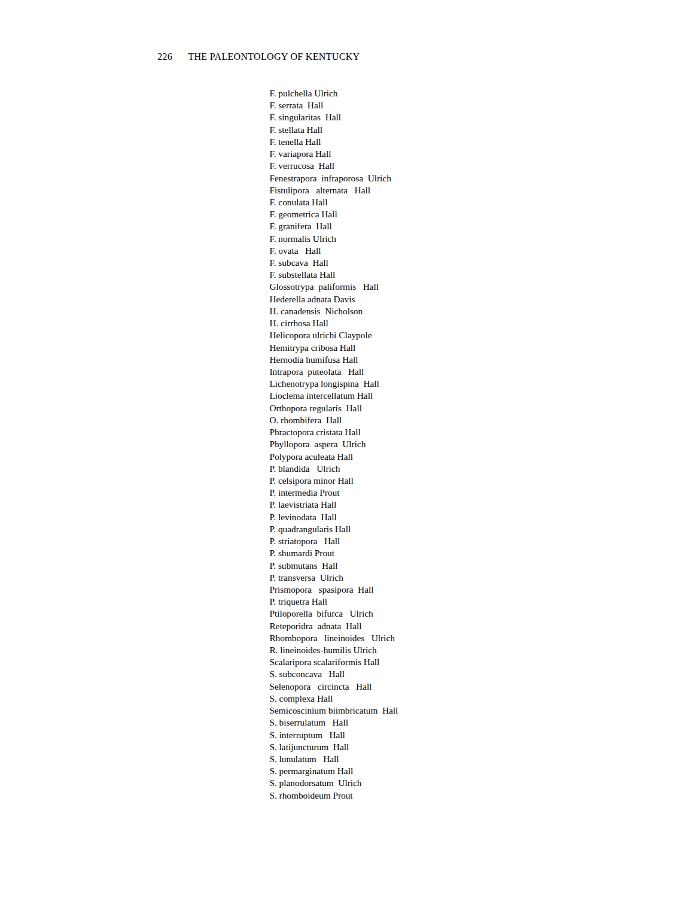226 THE PALEONTOLOGY OF KENTUCKY
F. pulchella Ulrich
F. serrata Hall
F. singularitas Hall
F. stellata Hall
F. tenella Hall
F. variapora Hall
F. verrucosa Hall
Fenestrapora infraporosa Ulrich
Fistulipora alternata Hall
F. conulata Hall
F. geometrica Hall
F. granifera Hall
F. normalis Ulrich
F. ovata Hall
F. subcava Hall
F. substellata Hall
Glossotrypa paliformis Hall
Hederella adnata Davis
H. canadensis Nicholson
H. cirrhosa Hall
Helicopora ulrichi Claypole
Hemitrypa cribosa Hall
Hernodia humifusa Hall
Intrapora puteolata Hall
Lichenotrypa longispina Hall
Lioclema intercellatum Hall
Orthopora regularis Hall
O. rhombifera Hall
Phractopora cristata Hall
Phyllopora aspera Ulrich
Polypora aculeata Hall
P. blandida Ulrich
P. celsipora minor Hall
P. intermedia Prout
P. laevistriata Hall
P. levinodata Hall
P. quadrangularis Hall
P. striatopora Hall
P. shumardi Prout
P. submutans Hall
P. transversa Ulrich
Prismopora spasipora Hall
P. triquetra Hall
Ptiloporella bifurca Ulrich
Reteporidra adnata Hall
Rhombopora lineinoides Ulrich
R. lineinoides-humilis Ulrich
Scalaripora scalariformis Hall
S. subconcava Hall
Selenopora circincta Hall
S. complexa Hall
Semicoscinium biimbricatum Hall
S. biserrulatum Hall
S. interruptum Hall
S. latijuncturum Hall
S. lunulatum Hall
S. permarginatum Hall
S. planodorsatum Ulrich
S. rhomboideum Prout